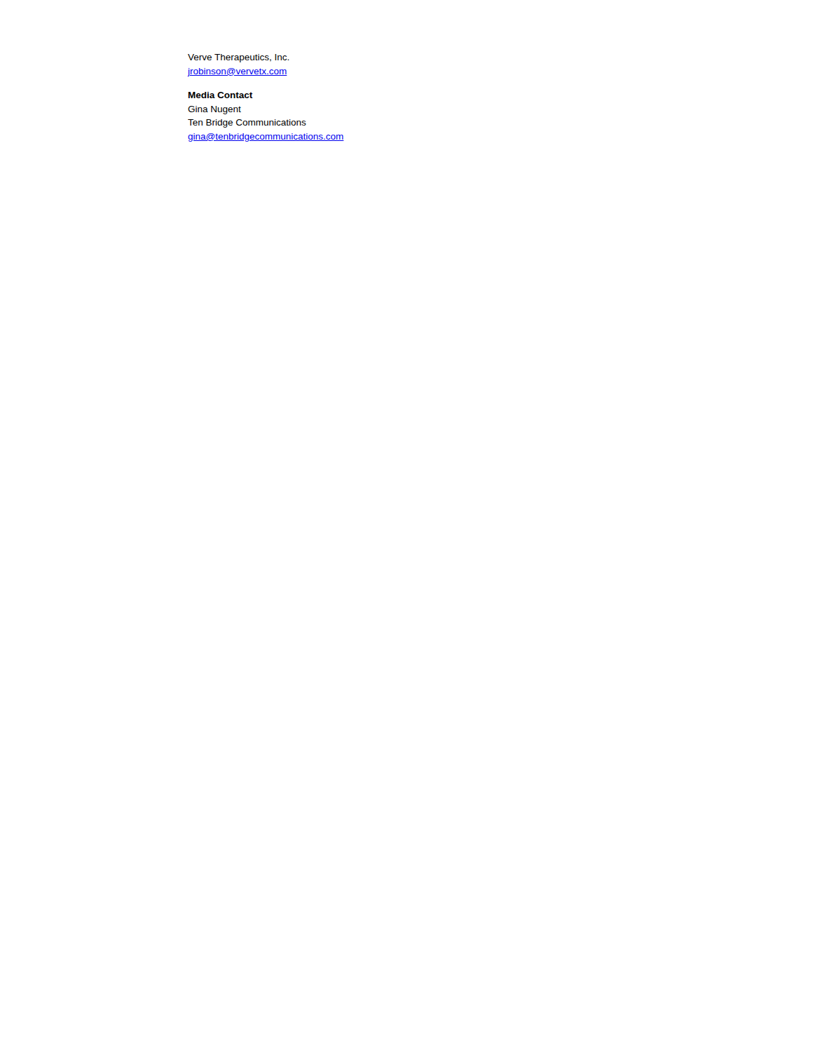Verve Therapeutics, Inc.
jrobinson@vervetx.com
Media Contact
Gina Nugent
Ten Bridge Communications
gina@tenbridgecommunications.com